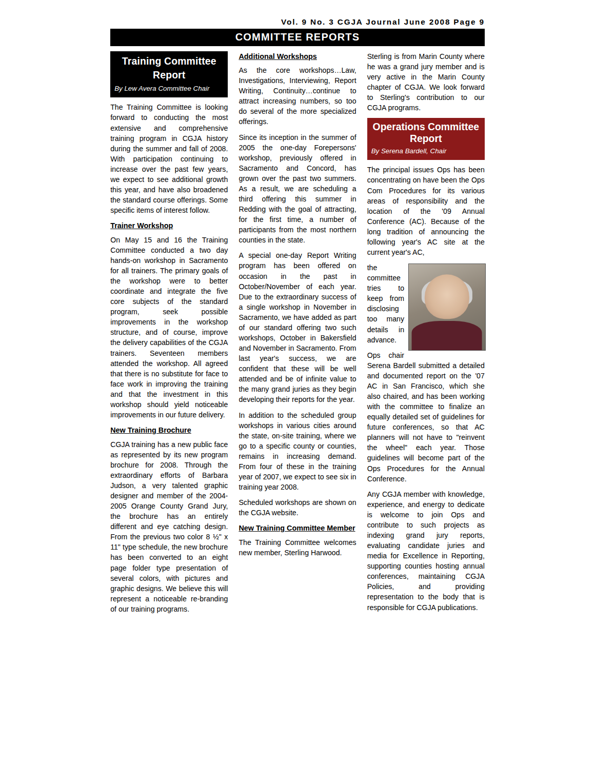Vol. 9 No. 3 CGJA Journal June 2008 Page 9
COMMITTEE REPORTS
Training Committee Report
By Lew Avera Committee Chair
The Training Committee is looking forward to conducting the most extensive and comprehensive training program in CGJA history during the summer and fall of 2008. With participation continuing to increase over the past few years, we expect to see additional growth this year, and have also broadened the standard course offerings. Some specific items of interest follow.
Trainer Workshop
On May 15 and 16 the Training Committee conducted a two day hands-on workshop in Sacramento for all trainers. The primary goals of the workshop were to better coordinate and integrate the five core subjects of the standard program, seek possible improvements in the workshop structure, and of course, improve the delivery capabilities of the CGJA trainers. Seventeen members attended the workshop. All agreed that there is no substitute for face to face work in improving the training and that the investment in this workshop should yield noticeable improvements in our future delivery.
New Training Brochure
CGJA training has a new public face as represented by its new program brochure for 2008. Through the extraordinary efforts of Barbara Judson, a very talented graphic designer and member of the 2004-2005 Orange County Grand Jury, the brochure has an entirely different and eye catching design. From the previous two color 8 ½" x 11" type schedule, the new brochure has been converted to an eight page folder type presentation of several colors, with pictures and graphic designs. We believe this will represent a noticeable re-branding of our training programs.
Additional Workshops
As the core workshops…Law, Investigations, Interviewing, Report Writing, Continuity…continue to attract increasing numbers, so too do several of the more specialized offerings.
Since its inception in the summer of 2005 the one-day Forepersons' workshop, previously offered in Sacramento and Concord, has grown over the past two summers. As a result, we are scheduling a third offering this summer in Redding with the goal of attracting, for the first time, a number of participants from the most northern counties in the state.
A special one-day Report Writing program has been offered on occasion in the past in October/November of each year. Due to the extraordinary success of a single workshop in November in Sacramento, we have added as part of our standard offering two such workshops, October in Bakersfield and November in Sacramento. From last year's success, we are confident that these will be well attended and be of infinite value to the many grand juries as they begin developing their reports for the year.
In addition to the scheduled group workshops in various cities around the state, on-site training, where we go to a specific county or counties, remains in increasing demand. From four of these in the training year of 2007, we expect to see six in training year 2008.
Scheduled workshops are shown on the CGJA website.
New Training Committee Member
The Training Committee welcomes new member, Sterling Harwood.
Sterling is from Marin County where he was a grand jury member and is very active in the Marin County chapter of CGJA. We look forward to Sterling's contribution to our CGJA programs.
Operations Committee
Report
By Serena Bardell, Chair
The principal issues Ops has been concentrating on have been the Ops Com Procedures for its various areas of responsibility and the location of the '09 Annual Conference (AC). Because of the long tradition of announcing the following year's AC site at the current year's AC,
the committee tries to keep from disclosing too many details in advance.
Ops chair Serena Bardell submitted a detailed and documented report on the '07 AC in San Francisco, which she also chaired, and has been working with the committee to finalize an equally detailed set of guidelines for future conferences, so that AC planners will not have to "reinvent the wheel" each year. Those guidelines will become part of the Ops Procedures for the Annual Conference.
Any CGJA member with knowledge, experience, and energy to dedicate is welcome to join Ops and contribute to such projects as indexing grand jury reports, evaluating candidate juries and media for Excellence in Reporting, supporting counties hosting annual conferences, maintaining CGJA Policies, and providing representation to the body that is responsible for CGJA publications.